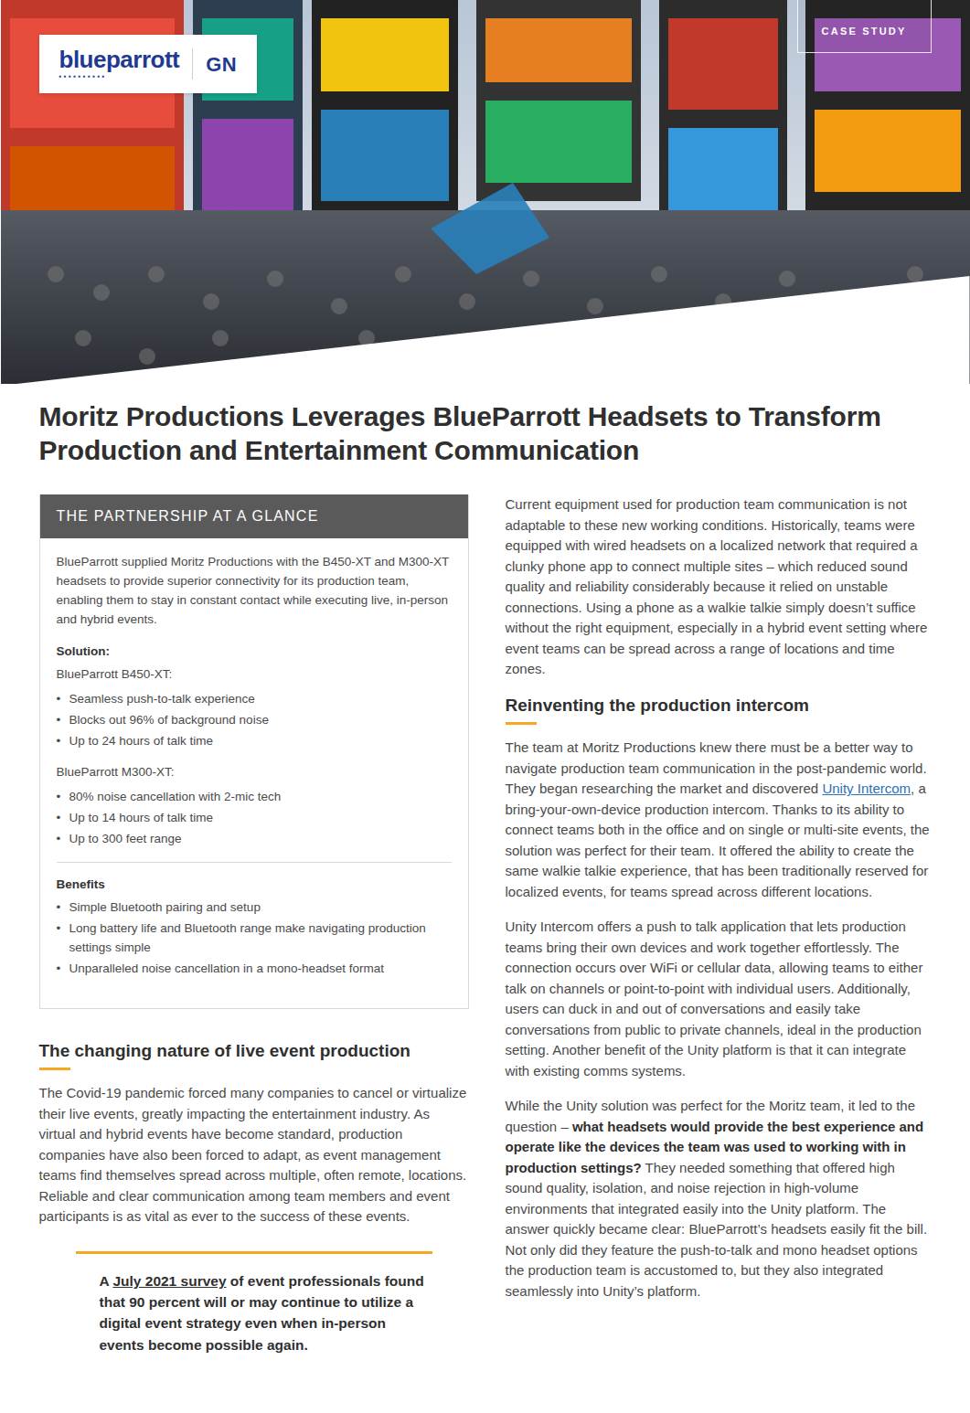blue parrott ▪▪▪▪▪▪▪▪▪▪
GN
Case Study
Moritz Productions Leverages BlueParrott Headsets to Transform Production and Entertainment Communication
The Partnership at a Glance
BlueParrott supplied Moritz Productions with the B450-XT and M300-XT headsets to provide superior connectivity for its production team, enabling them to stay in constant contact while executing live, in-person and hybrid events.
Solution:
BlueParrott B450-XT:
Seamless push-to-talk experience
Blocks out 96% of background noise
Up to 24 hours of talk time
BlueParrott M300-XT:
80% noise cancellation with 2-mic tech
Up to 14 hours of talk time
Up to 300 feet range
Benefits
Simple Bluetooth pairing and setup
Long battery life and Bluetooth range make navigating production settings simple
Unparalleled noise cancellation in a mono-headset format
The changing nature of live event production
The Covid-19 pandemic forced many companies to cancel or virtualize their live events, greatly impacting the entertainment industry. As virtual and hybrid events have become standard, production companies have also been forced to adapt, as event management teams find themselves spread across multiple, often remote, locations. Reliable and clear communication among team members and event participants is as vital as ever to the success of these events.
A July 2021 survey of event professionals found that 90 percent will or may continue to utilize a digital event strategy even when in-person events become possible again.
Current equipment used for production team communication is not adaptable to these new working conditions. Historically, teams were equipped with wired headsets on a localized network that required a clunky phone app to connect multiple sites – which reduced sound quality and reliability considerably because it relied on unstable connections. Using a phone as a walkie talkie simply doesn’t suffice without the right equipment, especially in a hybrid event setting where event teams can be spread across a range of locations and time zones.
Reinventing the production intercom
The team at Moritz Productions knew there must be a better way to navigate production team communication in the post-pandemic world. They began researching the market and discovered Unity Intercom, a bring-your-own-device production intercom. Thanks to its ability to connect teams both in the office and on single or multi-site events, the solution was perfect for their team. It offered the ability to create the same walkie talkie experience, that has been traditionally reserved for localized events, for teams spread across different locations.
Unity Intercom offers a push to talk application that lets production teams bring their own devices and work together effortlessly. The connection occurs over WiFi or cellular data, allowing teams to either talk on channels or point-to-point with individual users. Additionally, users can duck in and out of conversations and easily take conversations from public to private channels, ideal in the production setting. Another benefit of the Unity platform is that it can integrate with existing comms systems.
While the Unity solution was perfect for the Moritz team, it led to the question – what headsets would provide the best experience and operate like the devices the team was used to working with in production settings? They needed something that offered high sound quality, isolation, and noise rejection in high-volume environments that integrated easily into the Unity platform. The answer quickly became clear: BlueParrott’s headsets easily fit the bill. Not only did they feature the push-to-talk and mono headset options the production team is accustomed to, but they also integrated seamlessly into Unity’s platform.